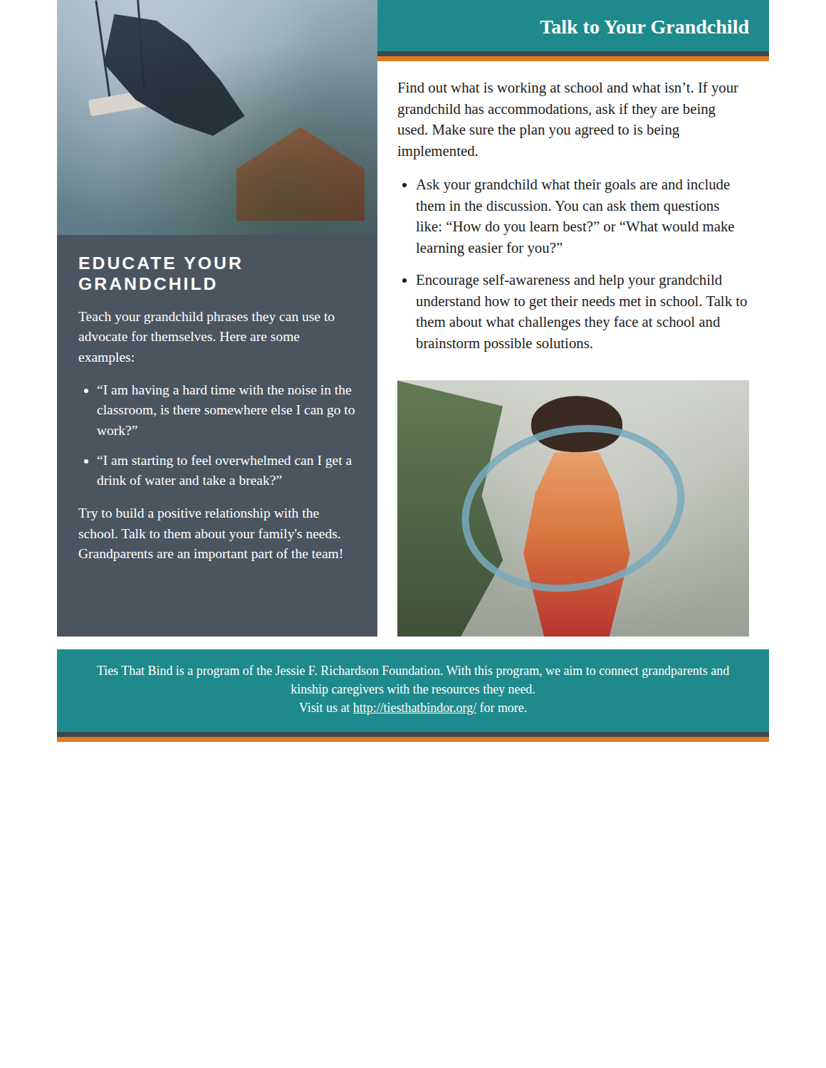Educate Your Grandchild
Teach your grandchild phrases they can use to advocate for themselves. Here are some examples:
“I am having a hard time with the noise in the classroom, is there somewhere else I can go to work?”
“I am starting to feel overwhelmed can I get a drink of water and take a break?”
Try to build a positive relationship with the school. Talk to them about your family's needs. Grandparents are an important part of the team!
Talk to Your Grandchild
Find out what is working at school and what isn’t. If your grandchild has accommodations, ask if they are being used. Make sure the plan you agreed to is being implemented.
Ask your grandchild what their goals are and include them in the discussion. You can ask them questions like: “How do you learn best?” or “What would make learning easier for you?”
Encourage self-awareness and help your grandchild understand how to get their needs met in school. Talk to them about what challenges they face at school and brainstorm possible solutions.
Ties That Bind is a program of the Jessie F. Richardson Foundation. With this program, we aim to connect grandparents and kinship caregivers with the resources they need.
Visit us at http://tiesthatbindor.org/ for more.